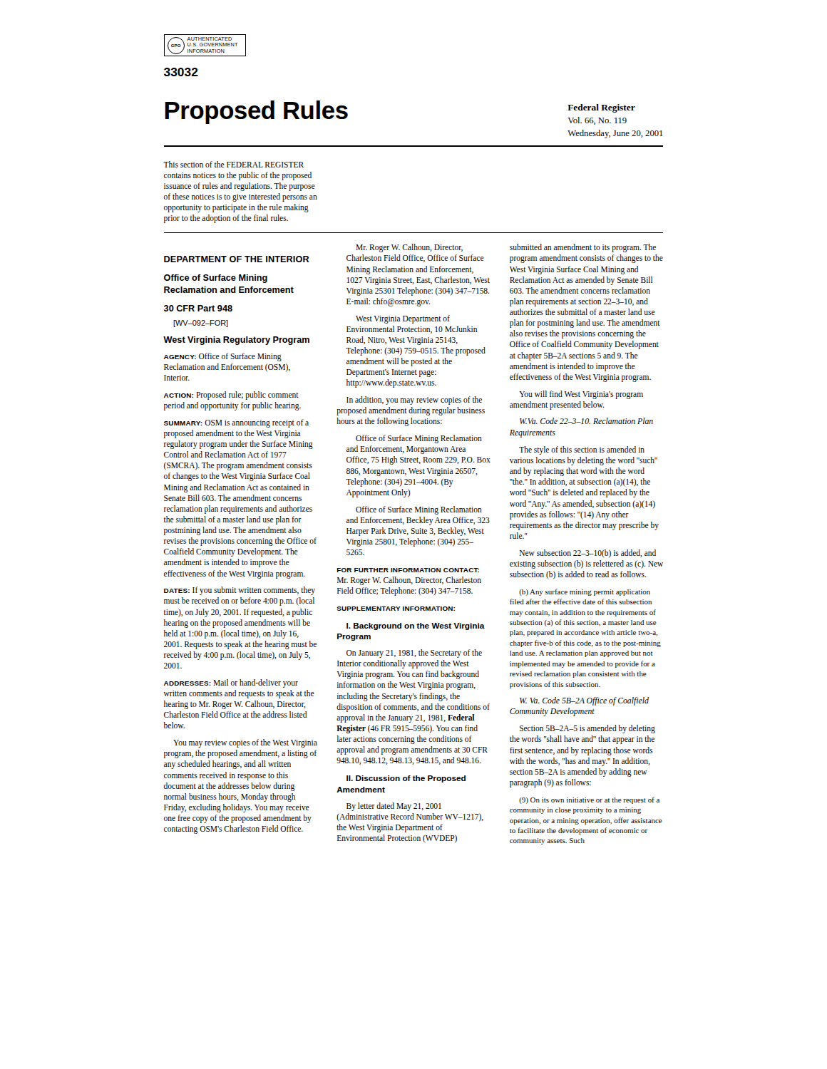AUTHENTICATED
U.S. GOVERNMENT
INFORMATION
33032
Proposed Rules
Federal Register
Vol. 66, No. 119
Wednesday, June 20, 2001
This section of the FEDERAL REGISTER contains notices to the public of the proposed issuance of rules and regulations. The purpose of these notices is to give interested persons an opportunity to participate in the rule making prior to the adoption of the final rules.
DEPARTMENT OF THE INTERIOR
Office of Surface Mining Reclamation and Enforcement
30 CFR Part 948
[WV–092–FOR]
West Virginia Regulatory Program
AGENCY: Office of Surface Mining Reclamation and Enforcement (OSM), Interior.
ACTION: Proposed rule; public comment period and opportunity for public hearing.
SUMMARY: OSM is announcing receipt of a proposed amendment to the West Virginia regulatory program under the Surface Mining Control and Reclamation Act of 1977 (SMCRA). The program amendment consists of changes to the West Virginia Surface Coal Mining and Reclamation Act as contained in Senate Bill 603. The amendment concerns reclamation plan requirements and authorizes the submittal of a master land use plan for postmining land use. The amendment also revises the provisions concerning the Office of Coalfield Community Development. The amendment is intended to improve the effectiveness of the West Virginia program.
DATES: If you submit written comments, they must be received on or before 4:00 p.m. (local time), on July 20, 2001. If requested, a public hearing on the proposed amendments will be held at 1:00 p.m. (local time), on July 16, 2001. Requests to speak at the hearing must be received by 4:00 p.m. (local time), on July 5, 2001.
ADDRESSES: Mail or hand-deliver your written comments and requests to speak at the hearing to Mr. Roger W. Calhoun, Director, Charleston Field Office at the address listed below.
You may review copies of the West Virginia program, the proposed amendment, a listing of any scheduled hearings, and all written comments received in response to this document at the addresses below during normal business hours, Monday through Friday, excluding holidays. You may receive one free copy of the proposed amendment by contacting OSM's Charleston Field Office.
Mr. Roger W. Calhoun, Director, Charleston Field Office, Office of Surface Mining Reclamation and Enforcement, 1027 Virginia Street, East, Charleston, West Virginia 25301 Telephone: (304) 347–7158. E-mail: chfo@osmre.gov.
West Virginia Department of Environmental Protection, 10 McJunkin Road, Nitro, West Virginia 25143, Telephone: (304) 759–0515. The proposed amendment will be posted at the Department's Internet page: http://www.dep.state.wv.us.
In addition, you may review copies of the proposed amendment during regular business hours at the following locations:
Office of Surface Mining Reclamation and Enforcement, Morgantown Area Office, 75 High Street, Room 229, P.O. Box 886, Morgantown, West Virginia 26507, Telephone: (304) 291–4004. (By Appointment Only)
Office of Surface Mining Reclamation and Enforcement, Beckley Area Office, 323 Harper Park Drive, Suite 3, Beckley, West Virginia 25801, Telephone: (304) 255–5265.
FOR FURTHER INFORMATION CONTACT: Mr. Roger W. Calhoun, Director, Charleston Field Office; Telephone: (304) 347–7158.
SUPPLEMENTARY INFORMATION:
I. Background on the West Virginia Program
On January 21, 1981, the Secretary of the Interior conditionally approved the West Virginia program. You can find background information on the West Virginia program, including the Secretary's findings, the disposition of comments, and the conditions of approval in the January 21, 1981, Federal Register (46 FR 5915–5956). You can find later actions concerning the conditions of approval and program amendments at 30 CFR 948.10, 948.12, 948.13, 948.15, and 948.16.
II. Discussion of the Proposed Amendment
By letter dated May 21, 2001 (Administrative Record Number WV–1217), the West Virginia Department of Environmental Protection (WVDEP) submitted an amendment to its program. The program amendment consists of changes to the West Virginia Surface Coal Mining and Reclamation Act as amended by Senate Bill 603. The amendment concerns reclamation plan requirements at section 22–3–10, and authorizes the submittal of a master land use plan for postmining land use. The amendment also revises the provisions concerning the Office of Coalfield Community Development at chapter 5B–2A sections 5 and 9. The amendment is intended to improve the effectiveness of the West Virginia program.
You will find West Virginia's program amendment presented below.
W.Va. Code 22–3–10. Reclamation Plan Requirements
The style of this section is amended in various locations by deleting the word ''such'' and by replacing that word with the word ''the.'' In addition, at subsection (a)(14), the word ''Such'' is deleted and replaced by the word ''Any.'' As amended, subsection (a)(14) provides as follows: ''(14) Any other requirements as the director may prescribe by rule.''
New subsection 22–3–10(b) is added, and existing subsection (b) is relettered as (c). New subsection (b) is added to read as follows.
(b) Any surface mining permit application filed after the effective date of this subsection may contain, in addition to the requirements of subsection (a) of this section, a master land use plan, prepared in accordance with article two-a, chapter five-b of this code, as to the post-mining land use. A reclamation plan approved but not implemented may be amended to provide for a revised reclamation plan consistent with the provisions of this subsection.
W. Va. Code 5B–2A Office of Coalfield Community Development
Section 5B–2A–5 is amended by deleting the words ''shall have and'' that appear in the first sentence, and by replacing those words with the words, ''has and may.'' In addition, section 5B–2A is amended by adding new paragraph (9) as follows:
(9) On its own initiative or at the request of a community in close proximity to a mining operation, or a mining operation, offer assistance to facilitate the development of economic or community assets. Such